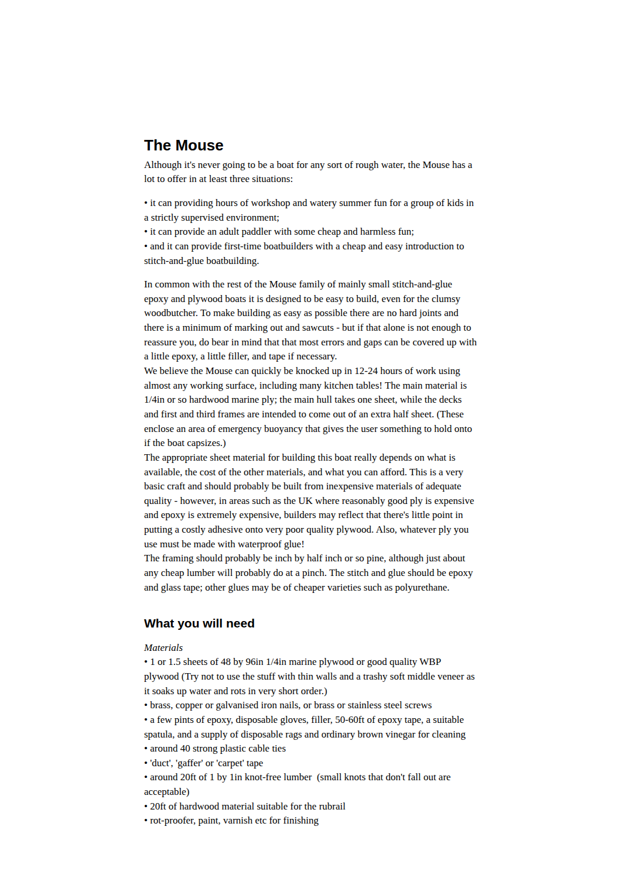The Mouse
Although it's never going to be a boat for any sort of rough water, the Mouse has a lot to offer in at least three situations:
• it can providing hours of workshop and watery summer fun for a group of kids in a strictly supervised environment;
• it can provide an adult paddler with some cheap and harmless fun;
• and it can provide first-time boatbuilders with a cheap and easy introduction to stitch-and-glue boatbuilding.
In common with the rest of the Mouse family of mainly small stitch-and-glue epoxy and plywood boats it is designed to be easy to build, even for the clumsy woodbutcher. To make building as easy as possible there are no hard joints and there is a minimum of marking out and sawcuts - but if that alone is not enough to reassure you, do bear in mind that that most errors and gaps can be covered up with a little epoxy, a little filler, and tape if necessary.
We believe the Mouse can quickly be knocked up in 12-24 hours of work using almost any working surface, including many kitchen tables! The main material is 1/4in or so hardwood marine ply; the main hull takes one sheet, while the decks and first and third frames are intended to come out of an extra half sheet. (These enclose an area of emergency buoyancy that gives the user something to hold onto if the boat capsizes.)
The appropriate sheet material for building this boat really depends on what is available, the cost of the other materials, and what you can afford. This is a very basic craft and should probably be built from inexpensive materials of adequate quality - however, in areas such as the UK where reasonably good ply is expensive and epoxy is extremely expensive, builders may reflect that there's little point in putting a costly adhesive onto very poor quality plywood. Also, whatever ply you use must be made with waterproof glue!
The framing should probably be inch by half inch or so pine, although just about any cheap lumber will probably do at a pinch. The stitch and glue should be epoxy and glass tape; other glues may be of cheaper varieties such as polyurethane.
What you will need
Materials
• 1 or 1.5 sheets of 48 by 96in 1/4in marine plywood or good quality WBP plywood (Try not to use the stuff with thin walls and a trashy soft middle veneer as it soaks up water and rots in very short order.)
• brass, copper or galvanised iron nails, or brass or stainless steel screws
• a few pints of epoxy, disposable gloves, filler, 50-60ft of epoxy tape, a suitable spatula, and a supply of disposable rags and ordinary brown vinegar for cleaning
• around 40 strong plastic cable ties
• 'duct', 'gaffer' or 'carpet' tape
• around 20ft of 1 by 1in knot-free lumber (small knots that don't fall out are acceptable)
• 20ft of hardwood material suitable for the rubrail
• rot-proofer, paint, varnish etc for finishing